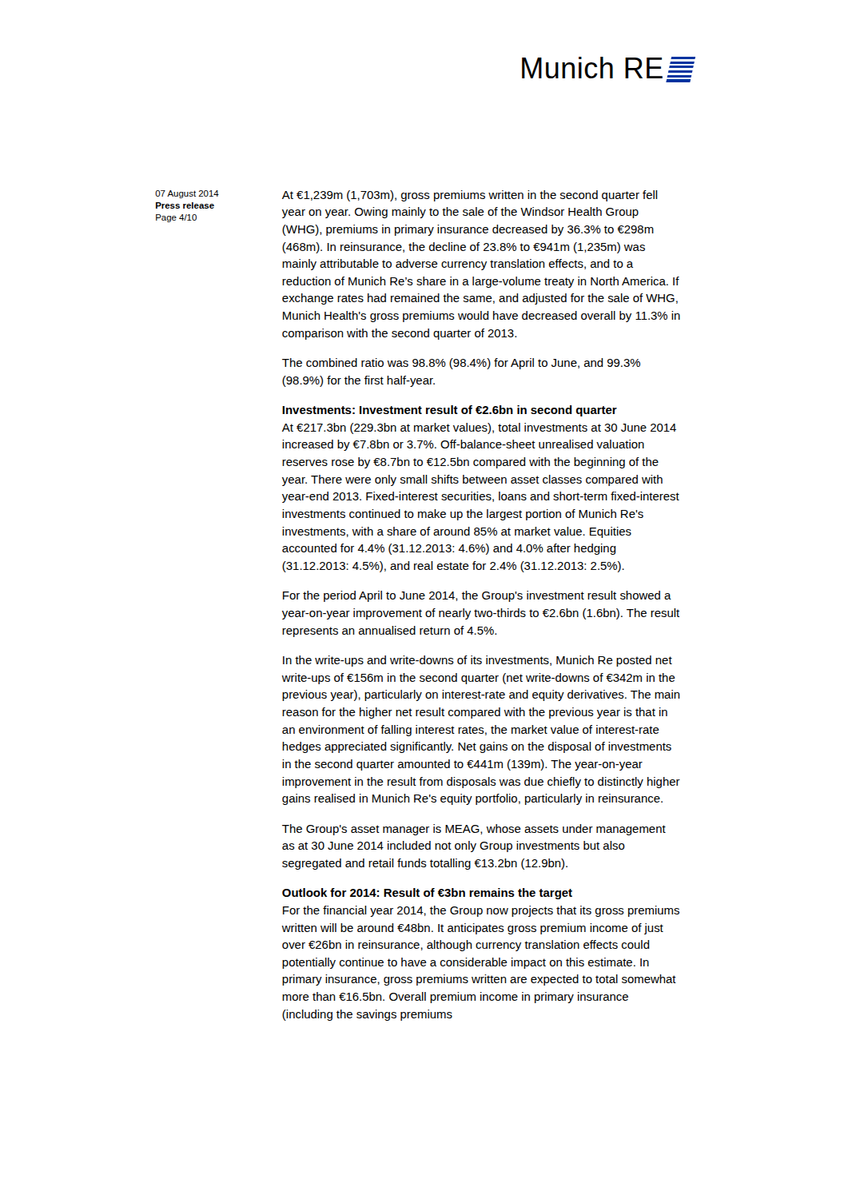Munich RE
07 August 2014
Press release
Page 4/10
At €1,239m (1,703m), gross premiums written in the second quarter fell year on year. Owing mainly to the sale of the Windsor Health Group (WHG), premiums in primary insurance decreased by 36.3% to €298m (468m). In reinsurance, the decline of 23.8% to €941m (1,235m) was mainly attributable to adverse currency translation effects, and to a reduction of Munich Re’s share in a large-volume treaty in North America. If exchange rates had remained the same, and adjusted for the sale of WHG, Munich Health's gross premiums would have decreased overall by 11.3% in comparison with the second quarter of 2013.
The combined ratio was 98.8% (98.4%) for April to June, and 99.3% (98.9%) for the first half-year.
Investments: Investment result of €2.6bn in second quarter
At €217.3bn (229.3bn at market values), total investments at 30 June 2014 increased by €7.8bn or 3.7%. Off-balance-sheet unrealised valuation reserves rose by €8.7bn to €12.5bn compared with the beginning of the year. There were only small shifts between asset classes compared with year-end 2013. Fixed-interest securities, loans and short-term fixed-interest investments continued to make up the largest portion of Munich Re's investments, with a share of around 85% at market value. Equities accounted for 4.4% (31.12.2013: 4.6%) and 4.0% after hedging (31.12.2013: 4.5%), and real estate for 2.4% (31.12.2013: 2.5%).
For the period April to June 2014, the Group's investment result showed a year-on-year improvement of nearly two-thirds to €2.6bn (1.6bn). The result represents an annualised return of 4.5%.
In the write-ups and write-downs of its investments, Munich Re posted net write-ups of €156m in the second quarter (net write-downs of €342m in the previous year), particularly on interest-rate and equity derivatives. The main reason for the higher net result compared with the previous year is that in an environment of falling interest rates, the market value of interest-rate hedges appreciated significantly. Net gains on the disposal of investments in the second quarter amounted to €441m (139m). The year-on-year improvement in the result from disposals was due chiefly to distinctly higher gains realised in Munich Re's equity portfolio, particularly in reinsurance.
The Group's asset manager is MEAG, whose assets under management as at 30 June 2014 included not only Group investments but also segregated and retail funds totalling €13.2bn (12.9bn).
Outlook for 2014: Result of €3bn remains the target
For the financial year 2014, the Group now projects that its gross premiums written will be around €48bn. It anticipates gross premium income of just over €26bn in reinsurance, although currency translation effects could potentially continue to have a considerable impact on this estimate. In primary insurance, gross premiums written are expected to total somewhat more than €16.5bn. Overall premium income in primary insurance (including the savings premiums